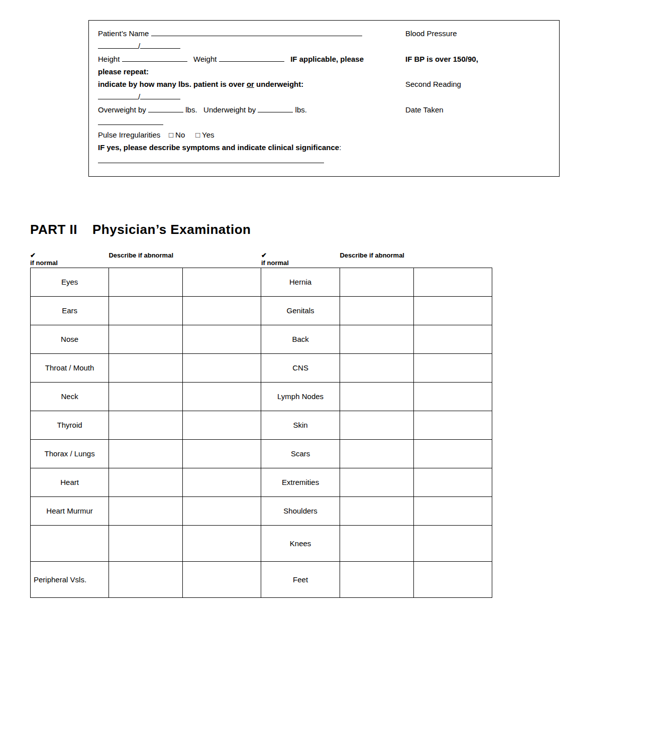| Patient’s Name | Blood Pressure |
| / | |
| Height Weight IF applicable, please | IF BP is over 150/90, |
| please repeat: | |
| indicate by how many lbs. patient is over or underweight: | Second Reading |
| / | |
| Overweight by lbs. Underweight by lbs. | Date Taken |
| Pulse Irregularities □ No □ Yes | |
| IF yes, please describe symptoms and indicate clinical significance : | |
PART II Physician’s Examination
✔ if normal Describe if abnormal ✔ if normal Describe if abnormal
| Eyes | | | Hernia | | |
| Ears | | | Genitals | | |
| Nose | | | Back | | |
| Throat / Mouth | | | CNS | | |
| Neck | | | Lymph Nodes | | |
| Thyroid | | | Skin | | |
| Thorax / Lungs | | | Scars | | |
| Heart | | | Extremities | | |
| Heart Murmur | | | Shoulders | | |
| | | | Knees | | |
| Peripheral Vsls. | | | Feet | | |